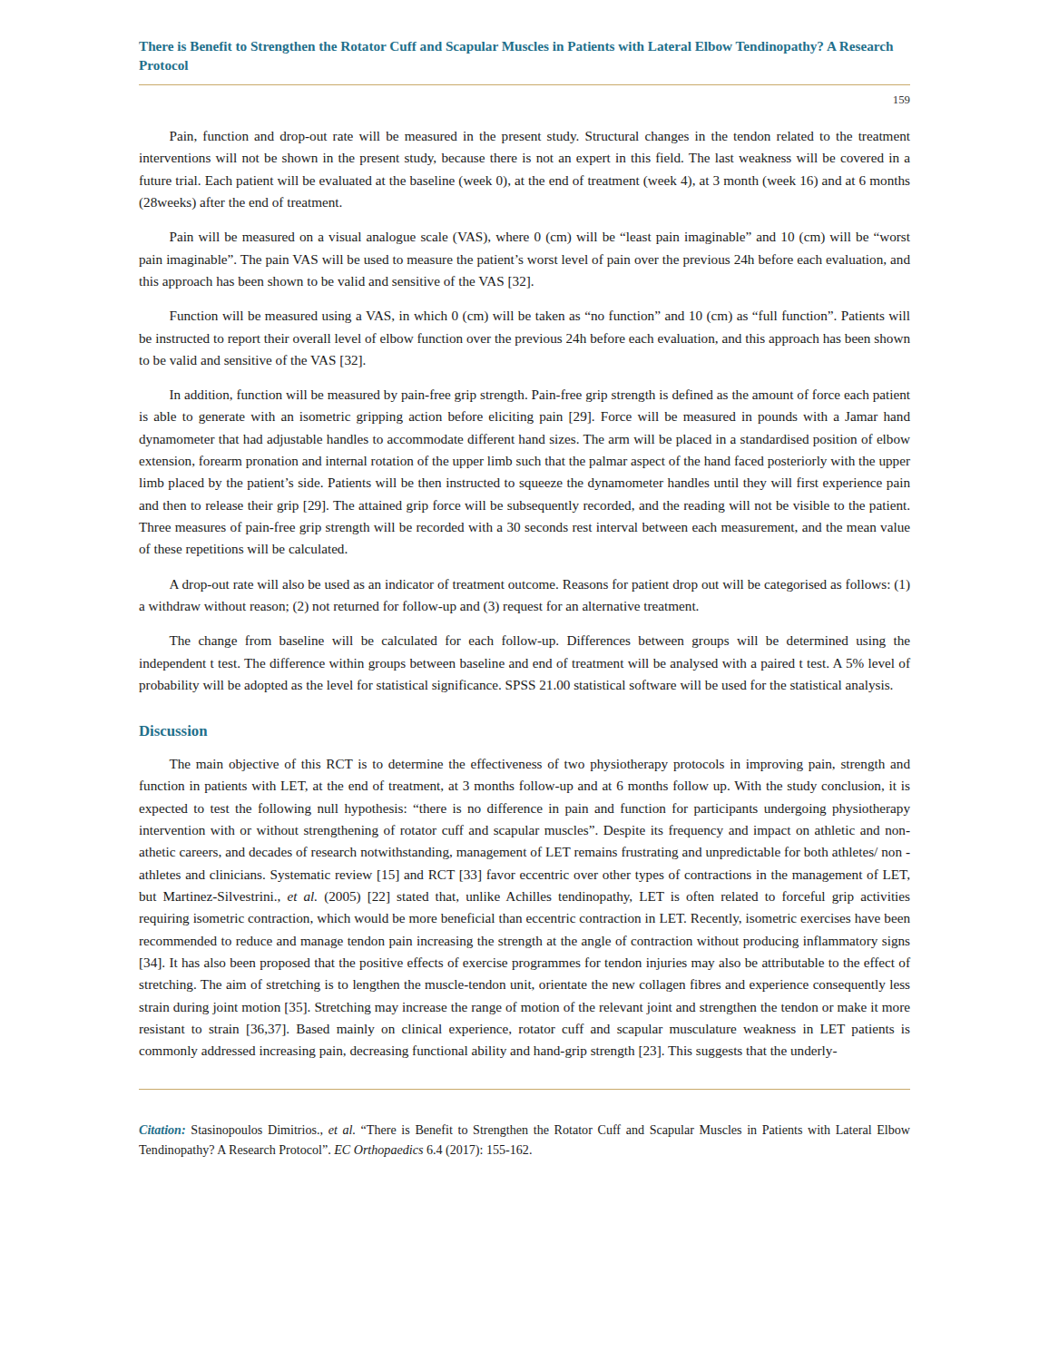There is Benefit to Strengthen the Rotator Cuff and Scapular Muscles in Patients with Lateral Elbow Tendinopathy? A Research Protocol
159
Pain, function and drop-out rate will be measured in the present study. Structural changes in the tendon related to the treatment interventions will not be shown in the present study, because there is not an expert in this field. The last weakness will be covered in a future trial. Each patient will be evaluated at the baseline (week 0), at the end of treatment (week 4), at 3 month (week 16) and at 6 months (28weeks) after the end of treatment.
Pain will be measured on a visual analogue scale (VAS), where 0 (cm) will be “least pain imaginable” and 10 (cm) will be “worst pain imaginable”. The pain VAS will be used to measure the patient’s worst level of pain over the previous 24h before each evaluation, and this approach has been shown to be valid and sensitive of the VAS [32].
Function will be measured using a VAS, in which 0 (cm) will be taken as “no function” and 10 (cm) as “full function”. Patients will be instructed to report their overall level of elbow function over the previous 24h before each evaluation, and this approach has been shown to be valid and sensitive of the VAS [32].
In addition, function will be measured by pain-free grip strength. Pain-free grip strength is defined as the amount of force each patient is able to generate with an isometric gripping action before eliciting pain [29]. Force will be measured in pounds with a Jamar hand dynamometer that had adjustable handles to accommodate different hand sizes. The arm will be placed in a standardised position of elbow extension, forearm pronation and internal rotation of the upper limb such that the palmar aspect of the hand faced posteriorly with the upper limb placed by the patient’s side. Patients will be then instructed to squeeze the dynamometer handles until they will first experience pain and then to release their grip [29]. The attained grip force will be subsequently recorded, and the reading will not be visible to the patient. Three measures of pain-free grip strength will be recorded with a 30 seconds rest interval between each measurement, and the mean value of these repetitions will be calculated.
A drop-out rate will also be used as an indicator of treatment outcome. Reasons for patient drop out will be categorised as follows: (1) a withdraw without reason; (2) not returned for follow-up and (3) request for an alternative treatment.
The change from baseline will be calculated for each follow-up. Differences between groups will be determined using the independent t test. The difference within groups between baseline and end of treatment will be analysed with a paired t test. A 5% level of probability will be adopted as the level for statistical significance. SPSS 21.00 statistical software will be used for the statistical analysis.
Discussion
The main objective of this RCT is to determine the effectiveness of two physiotherapy protocols in improving pain, strength and function in patients with LET, at the end of treatment, at 3 months follow-up and at 6 months follow up. With the study conclusion, it is expected to test the following null hypothesis: “there is no difference in pain and function for participants undergoing physiotherapy intervention with or without strengthening of rotator cuff and scapular muscles”. Despite its frequency and impact on athletic and non-athetic careers, and decades of research notwithstanding, management of LET remains frustrating and unpredictable for both athletes/ non - athletes and clinicians. Systematic review [15] and RCT [33] favor eccentric over other types of contractions in the management of LET, but Martinez-Silvestrini., et al. (2005) [22] stated that, unlike Achilles tendinopathy, LET is often related to forceful grip activities requiring isometric contraction, which would be more beneficial than eccentric contraction in LET. Recently, isometric exercises have been recommended to reduce and manage tendon pain increasing the strength at the angle of contraction without producing inflammatory signs [34]. It has also been proposed that the positive effects of exercise programmes for tendon injuries may also be attributable to the effect of stretching. The aim of stretching is to lengthen the muscle-tendon unit, orientate the new collagen fibres and experience consequently less strain during joint motion [35]. Stretching may increase the range of motion of the relevant joint and strengthen the tendon or make it more resistant to strain [36,37]. Based mainly on clinical experience, rotator cuff and scapular musculature weakness in LET patients is commonly addressed increasing pain, decreasing functional ability and hand-grip strength [23]. This suggests that the underly-
Citation: Stasinopoulos Dimitrios., et al. “There is Benefit to Strengthen the Rotator Cuff and Scapular Muscles in Patients with Lateral Elbow Tendinopathy? A Research Protocol”. EC Orthopaedics 6.4 (2017): 155-162.